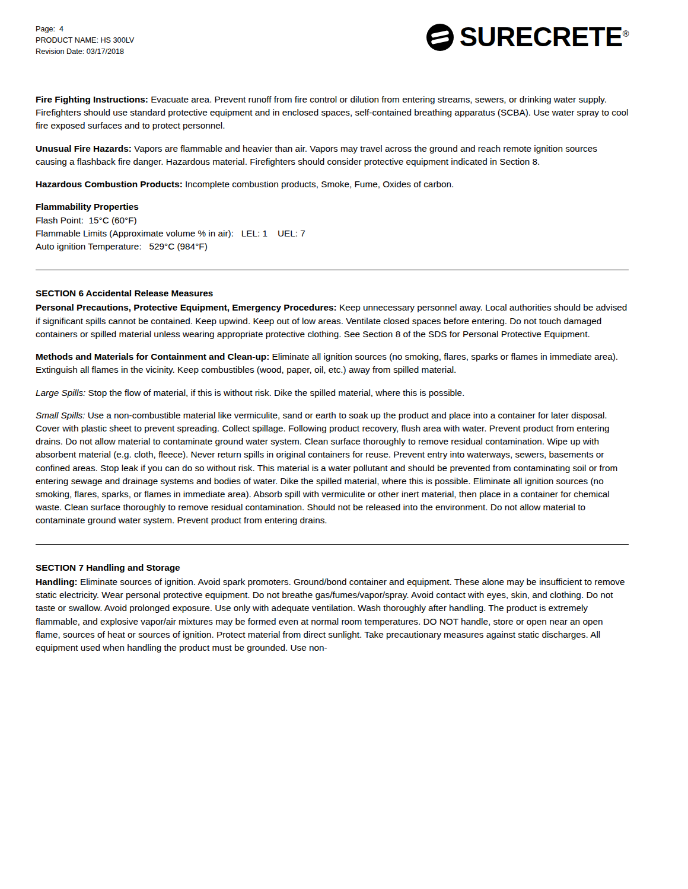Page: 4
PRODUCT NAME: HS 300LV
Revision Date: 03/17/2018
SURECRETE®
Fire Fighting Instructions: Evacuate area. Prevent runoff from fire control or dilution from entering streams, sewers, or drinking water supply. Firefighters should use standard protective equipment and in enclosed spaces, self-contained breathing apparatus (SCBA). Use water spray to cool fire exposed surfaces and to protect personnel.
Unusual Fire Hazards: Vapors are flammable and heavier than air. Vapors may travel across the ground and reach remote ignition sources causing a flashback fire danger. Hazardous material. Firefighters should consider protective equipment indicated in Section 8.
Hazardous Combustion Products: Incomplete combustion products, Smoke, Fume, Oxides of carbon.
Flammability Properties
Flash Point: 15°C (60°F)
Flammable Limits (Approximate volume % in air): LEL: 1 UEL: 7
Auto ignition Temperature: 529°C (984°F)
SECTION 6 Accidental Release Measures
Personal Precautions, Protective Equipment, Emergency Procedures: Keep unnecessary personnel away. Local authorities should be advised if significant spills cannot be contained. Keep upwind. Keep out of low areas. Ventilate closed spaces before entering. Do not touch damaged containers or spilled material unless wearing appropriate protective clothing. See Section 8 of the SDS for Personal Protective Equipment.
Methods and Materials for Containment and Clean-up: Eliminate all ignition sources (no smoking, flares, sparks or flames in immediate area). Extinguish all flames in the vicinity. Keep combustibles (wood, paper, oil, etc.) away from spilled material.
Large Spills: Stop the flow of material, if this is without risk. Dike the spilled material, where this is possible.
Small Spills: Use a non-combustible material like vermiculite, sand or earth to soak up the product and place into a container for later disposal. Cover with plastic sheet to prevent spreading. Collect spillage. Following product recovery, flush area with water. Prevent product from entering drains. Do not allow material to contaminate ground water system. Clean surface thoroughly to remove residual contamination. Wipe up with absorbent material (e.g. cloth, fleece). Never return spills in original containers for reuse. Prevent entry into waterways, sewers, basements or confined areas. Stop leak if you can do so without risk. This material is a water pollutant and should be prevented from contaminating soil or from entering sewage and drainage systems and bodies of water. Dike the spilled material, where this is possible. Eliminate all ignition sources (no smoking, flares, sparks, or flames in immediate area). Absorb spill with vermiculite or other inert material, then place in a container for chemical waste. Clean surface thoroughly to remove residual contamination. Should not be released into the environment. Do not allow material to contaminate ground water system. Prevent product from entering drains.
SECTION 7 Handling and Storage
Handling: Eliminate sources of ignition. Avoid spark promoters. Ground/bond container and equipment. These alone may be insufficient to remove static electricity. Wear personal protective equipment. Do not breathe gas/fumes/vapor/spray. Avoid contact with eyes, skin, and clothing. Do not taste or swallow. Avoid prolonged exposure. Use only with adequate ventilation. Wash thoroughly after handling. The product is extremely flammable, and explosive vapor/air mixtures may be formed even at normal room temperatures. DO NOT handle, store or open near an open flame, sources of heat or sources of ignition. Protect material from direct sunlight. Take precautionary measures against static discharges. All equipment used when handling the product must be grounded. Use non-